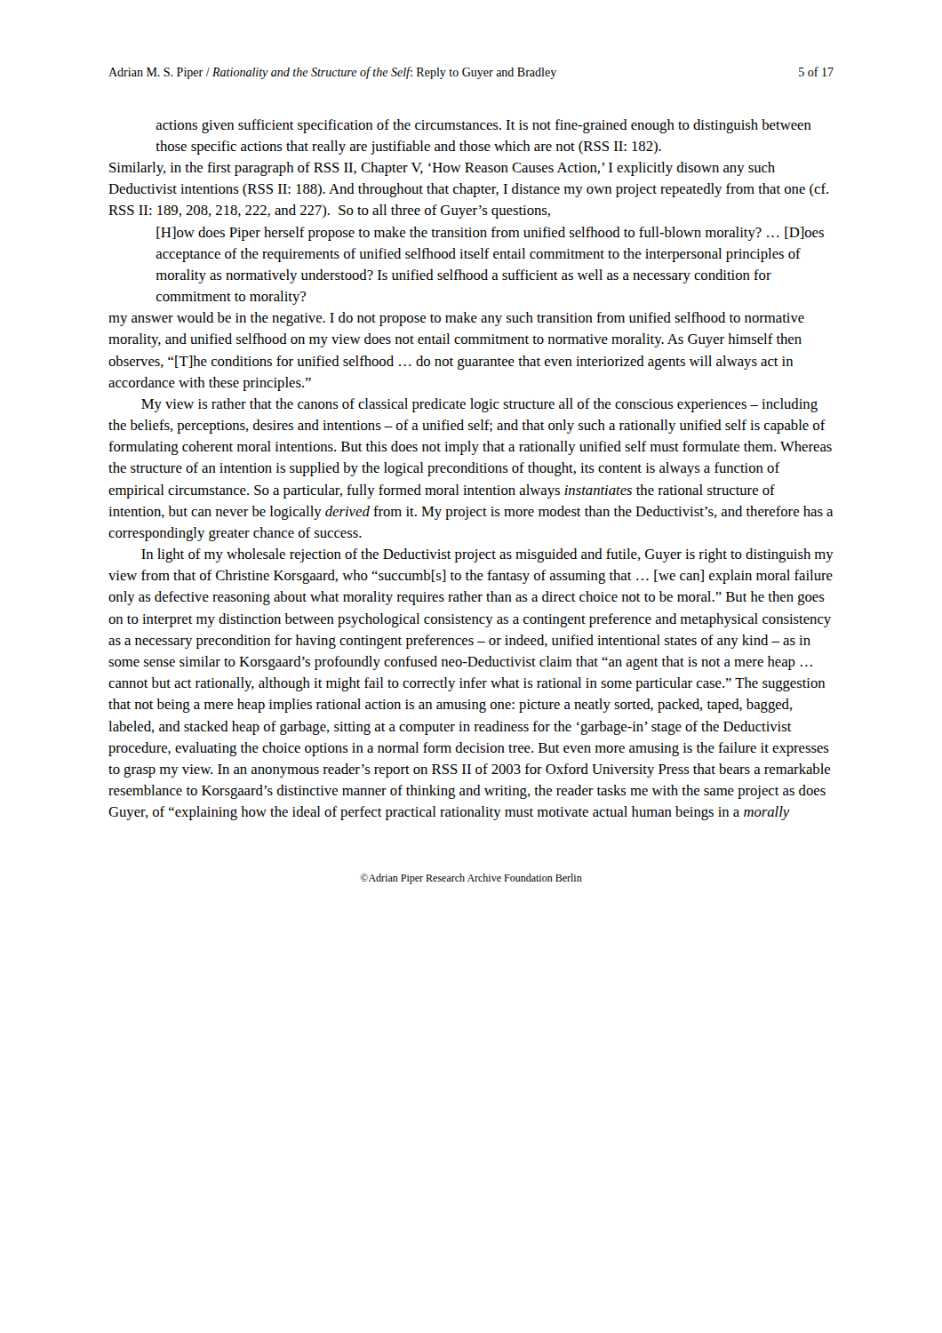Adrian M. S. Piper / Rationality and the Structure of the Self: Reply to Guyer and Bradley
5 of 17
actions given sufficient specification of the circumstances. It is not fine-grained enough to distinguish between those specific actions that really are justifiable and those which are not (RSS II: 182).
Similarly, in the first paragraph of RSS II, Chapter V, ‘How Reason Causes Action,’ I explicitly disown any such Deductivist intentions (RSS II: 188). And throughout that chapter, I distance my own project repeatedly from that one (cf. RSS II: 189, 208, 218, 222, and 227). So to all three of Guyer’s questions,
[H]ow does Piper herself propose to make the transition from unified selfhood to full-blown morality? … [D]oes acceptance of the requirements of unified selfhood itself entail commitment to the interpersonal principles of morality as normatively understood? Is unified selfhood a sufficient as well as a necessary condition for commitment to morality?
my answer would be in the negative. I do not propose to make any such transition from unified selfhood to normative morality, and unified selfhood on my view does not entail commitment to normative morality. As Guyer himself then observes, “[T]he conditions for unified selfhood … do not guarantee that even interiorized agents will always act in accordance with these principles.”
My view is rather that the canons of classical predicate logic structure all of the conscious experiences – including the beliefs, perceptions, desires and intentions – of a unified self; and that only such a rationally unified self is capable of formulating coherent moral intentions. But this does not imply that a rationally unified self must formulate them. Whereas the structure of an intention is supplied by the logical preconditions of thought, its content is always a function of empirical circumstance. So a particular, fully formed moral intention always instantiates the rational structure of intention, but can never be logically derived from it. My project is more modest than the Deductivist’s, and therefore has a correspondingly greater chance of success.
In light of my wholesale rejection of the Deductivist project as misguided and futile, Guyer is right to distinguish my view from that of Christine Korsgaard, who “succumb[s] to the fantasy of assuming that … [we can] explain moral failure only as defective reasoning about what morality requires rather than as a direct choice not to be moral.” But he then goes on to interpret my distinction between psychological consistency as a contingent preference and metaphysical consistency as a necessary precondition for having contingent preferences – or indeed, unified intentional states of any kind – as in some sense similar to Korsgaard’s profoundly confused neo-Deductivist claim that “an agent that is not a mere heap … cannot but act rationally, although it might fail to correctly infer what is rational in some particular case.” The suggestion that not being a mere heap implies rational action is an amusing one: picture a neatly sorted, packed, taped, bagged, labeled, and stacked heap of garbage, sitting at a computer in readiness for the ‘garbage-in’ stage of the Deductivist procedure, evaluating the choice options in a normal form decision tree. But even more amusing is the failure it expresses to grasp my view. In an anonymous reader’s report on RSS II of 2003 for Oxford University Press that bears a remarkable resemblance to Korsgaard’s distinctive manner of thinking and writing, the reader tasks me with the same project as does Guyer, of “explaining how the ideal of perfect practical rationality must motivate actual human beings in a morally
©Adrian Piper Research Archive Foundation Berlin